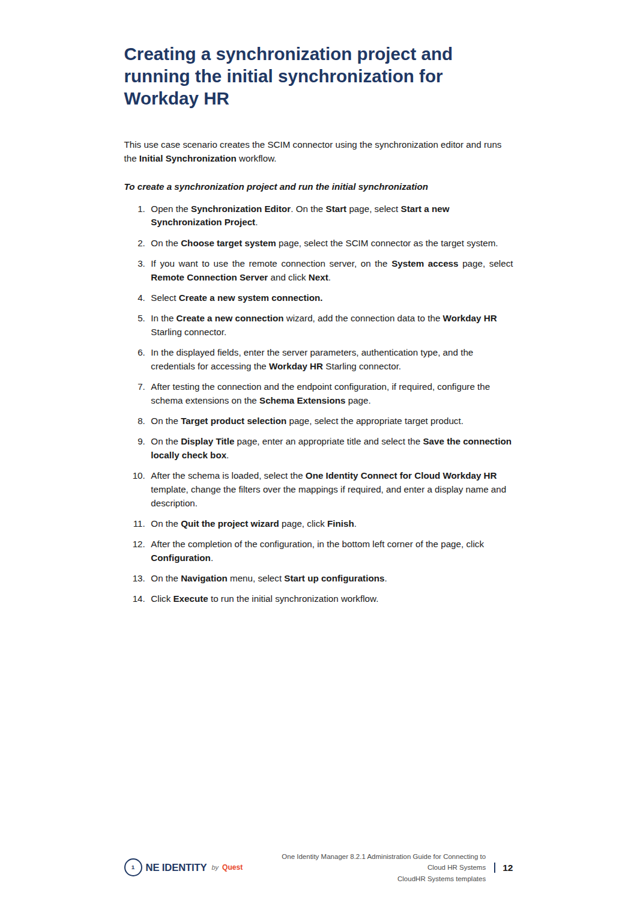Creating a synchronization project and running the initial synchronization for Workday HR
This use case scenario creates the SCIM connector using the synchronization editor and runs the Initial Synchronization workflow.
To create a synchronization project and run the initial synchronization
Open the Synchronization Editor. On the Start page, select Start a new Synchronization Project.
On the Choose target system page, select the SCIM connector as the target system.
If you want to use the remote connection server, on the System access page, select Remote Connection Server and click Next.
Select Create a new system connection.
In the Create a new connection wizard, add the connection data to the Workday HR Starling connector.
In the displayed fields, enter the server parameters, authentication type, and the credentials for accessing the Workday HR Starling connector.
After testing the connection and the endpoint configuration, if required, configure the schema extensions on the Schema Extensions page.
On the Target product selection page, select the appropriate target product.
On the Display Title page, enter an appropriate title and select the Save the connection locally check box.
After the schema is loaded, select the One Identity Connect for Cloud Workday HR template, change the filters over the mappings if required, and enter a display name and description.
On the Quit the project wizard page, click Finish.
After the completion of the configuration, in the bottom left corner of the page, click Configuration.
On the Navigation menu, select Start up configurations.
Click Execute to run the initial synchronization workflow.
1 NE IDENTITY by Quest
One Identity Manager 8.2.1 Administration Guide for Connecting to
Cloud HR Systems
CloudHR Systems templates
12